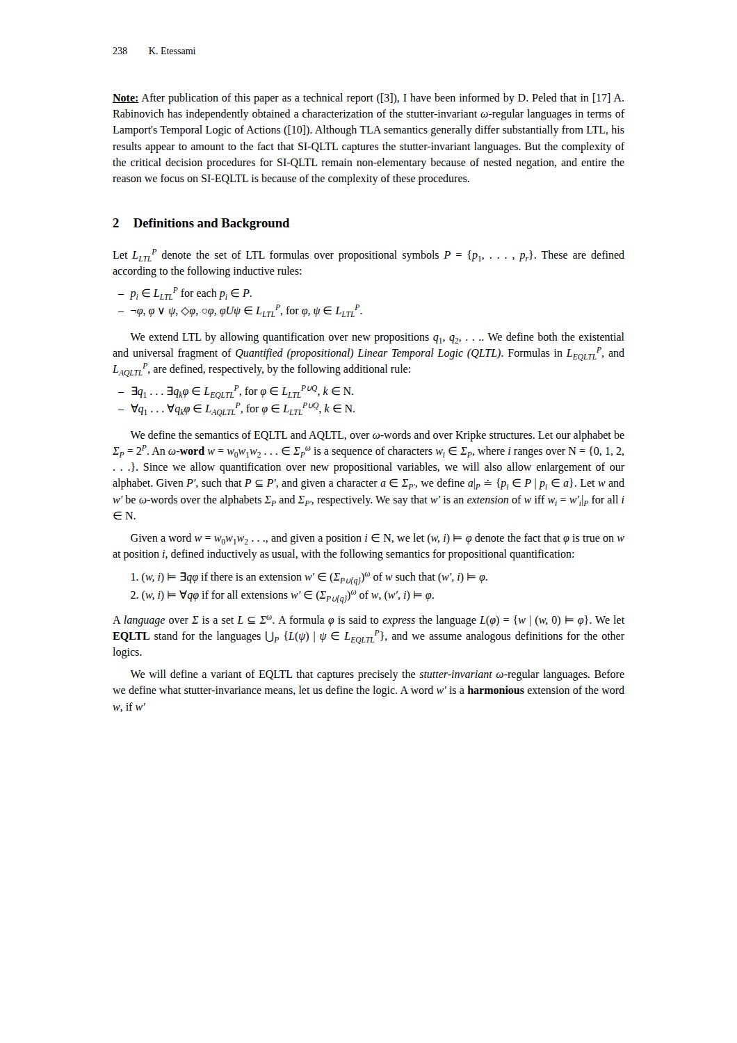238 K. Etessami
Note: After publication of this paper as a technical report ([3]), I have been informed by D. Peled that in [17] A. Rabinovich has independently obtained a characterization of the stutter-invariant ω-regular languages in terms of Lamport's Temporal Logic of Actions ([10]). Although TLA semantics generally differ substantially from LTL, his results appear to amount to the fact that SI-QLTL captures the stutter-invariant languages. But the complexity of the critical decision procedures for SI-QLTL remain non-elementary because of nested negation, and entire the reason we focus on SI-EQLTL is because of the complexity of these procedures.
2 Definitions and Background
Let LLTLP denote the set of LTL formulas over propositional symbols P = {p1, . . . , pr}. These are defined according to the following inductive rules:
pi ∈ LLTLP for each pi ∈ P.
¬φ, φ ∨ ψ, ◇φ, ○φ, φUψ ∈ LLTLP, for φ, ψ ∈ LLTLP.
We extend LTL by allowing quantification over new propositions q1, q2, . . .. We define both the existential and universal fragment of Quantified (propositional) Linear Temporal Logic (QLTL). Formulas in LEQLTLP, and LAQLTLP, are defined, respectively, by the following additional rule:
∃q1 . . . ∃qkφ ∈ LEQLTLP, for φ ∈ LLTLP∪Q, k ∈ N.
∀q1 . . . ∀qkφ ∈ LAQLTLP, for φ ∈ LLTLP∪Q, k ∈ N.
We define the semantics of EQLTL and AQLTL, over ω-words and over Kripke structures. Let our alphabet be ΣP = 2P. An ω-word w = w0w1w2 . . . ∈ ΣPω is a sequence of characters wi ∈ ΣP, where i ranges over N = {0, 1, 2, . . .}. Since we allow quantification over new propositional variables, we will also allow enlargement of our alphabet. Given P′, such that P ⊆ P′, and given a character a ∈ ΣP′, we define a|P ≐ {pi ∈ P | pi ∈ a}. Let w and w′ be ω-words over the alphabets ΣP and ΣP′, respectively. We say that w′ is an extension of w iff wi = w′i|P for all i ∈ N.
Given a word w = w0w1w2 . . ., and given a position i ∈ N, we let (w, i) ⊨ φ denote the fact that φ is true on w at position i, defined inductively as usual, with the following semantics for propositional quantification:
(w, i) ⊨ ∃qφ if there is an extension w′ ∈ (ΣP∪{q})ω of w such that (w′, i) ⊨ φ.
(w, i) ⊨ ∀qφ if for all extensions w′ ∈ (ΣP∪{q})ω of w, (w′, i) ⊨ φ.
A language over Σ is a set L ⊆ Σω. A formula φ is said to express the language L(φ) = {w | (w, 0) ⊨ φ}. We let EQLTL stand for the languages ⋃P {L(ψ) | ψ ∈ LEQLTLP}, and we assume analogous definitions for the other logics.
We will define a variant of EQLTL that captures precisely the stutter-invariant ω-regular languages. Before we define what stutter-invariance means, let us define the logic. A word w′ is a harmonious extension of the word w, if w′